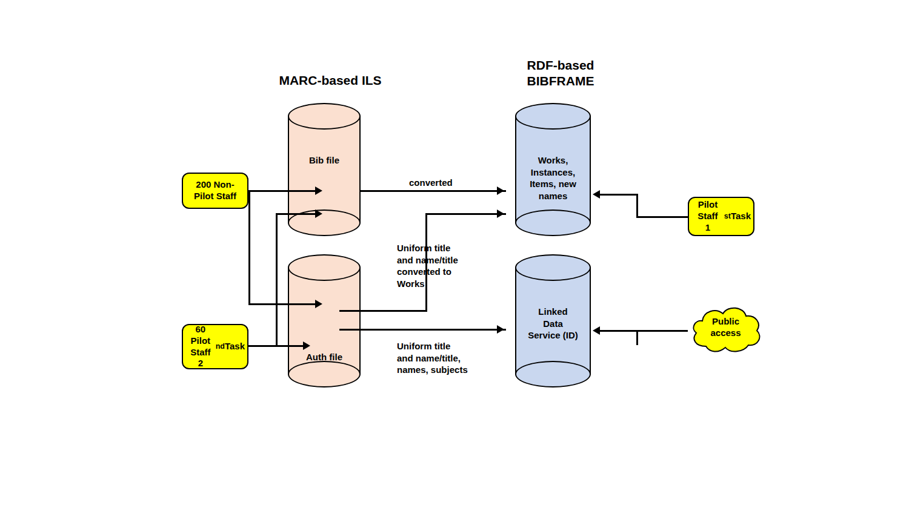MARC-based ILS
RDF-based
BIBFRAME
Bib file
Auth file
Works,
Instances,
Items, new
names
Linked
Data
Service (ID)
200 Non-
Pilot Staff
60 Pilot
Staff
2nd Task
Pilot Staff
1st Task
Public
access
converted
Uniform title
and name/title
converted to
Works
Uniform title
and name/title,
names, subjects